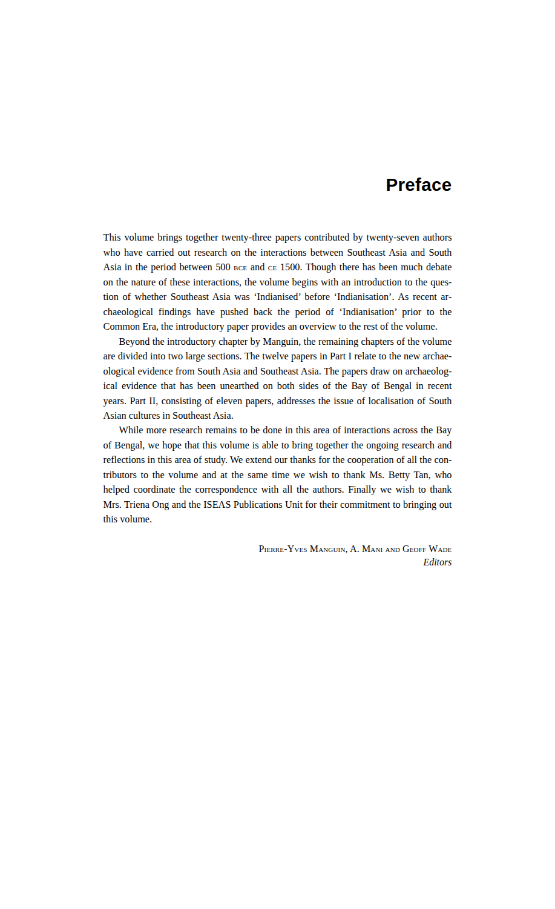Preface
This volume brings together twenty-three papers contributed by twenty-seven authors who have carried out research on the interactions between Southeast Asia and South Asia in the period between 500 bce and ce 1500. Though there has been much debate on the nature of these interactions, the volume begins with an introduction to the question of whether Southeast Asia was ‘Indianised’ before ‘Indianisation’. As recent archaeological findings have pushed back the period of ‘Indianisation’ prior to the Common Era, the introductory paper provides an overview to the rest of the volume.
Beyond the introductory chapter by Manguin, the remaining chapters of the volume are divided into two large sections. The twelve papers in Part I relate to the new archaeological evidence from South Asia and Southeast Asia. The papers draw on archaeological evidence that has been unearthed on both sides of the Bay of Bengal in recent years. Part II, consisting of eleven papers, addresses the issue of localisation of South Asian cultures in Southeast Asia.
While more research remains to be done in this area of interactions across the Bay of Bengal, we hope that this volume is able to bring together the ongoing research and reflections in this area of study. We extend our thanks for the cooperation of all the contributors to the volume and at the same time we wish to thank Ms. Betty Tan, who helped coordinate the correspondence with all the authors. Finally we wish to thank Mrs. Triena Ong and the ISEAS Publications Unit for their commitment to bringing out this volume.
Pierre-Yves Manguin, A. Mani and Geoff Wade
Editors